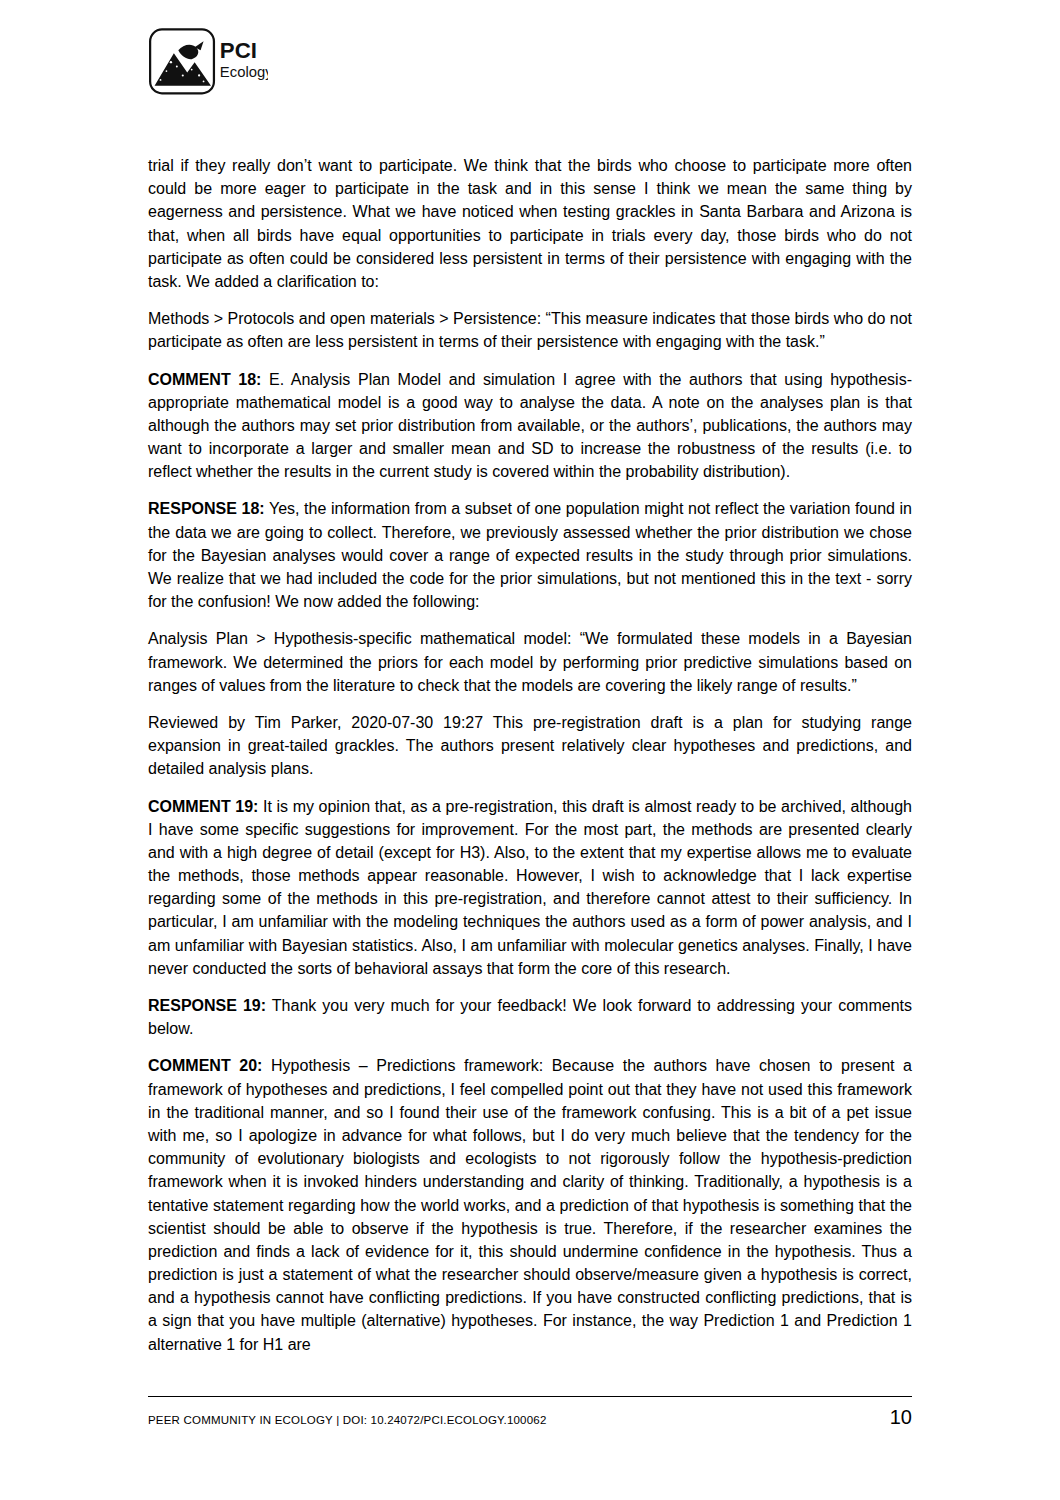PCI Ecology
trial if they really don’t want to participate. We think that the birds who choose to participate more often could be more eager to participate in the task and in this sense I think we mean the same thing by eagerness and persistence. What we have noticed when testing grackles in Santa Barbara and Arizona is that, when all birds have equal opportunities to participate in trials every day, those birds who do not participate as often could be considered less persistent in terms of their persistence with engaging with the task. We added a clarification to:
Methods > Protocols and open materials > Persistence: “This measure indicates that those birds who do not participate as often are less persistent in terms of their persistence with engaging with the task.”
COMMENT 18: E. Analysis Plan Model and simulation I agree with the authors that using hypothesis-appropriate mathematical model is a good way to analyse the data. A note on the analyses plan is that although the authors may set prior distribution from available, or the authors’, publications, the authors may want to incorporate a larger and smaller mean and SD to increase the robustness of the results (i.e. to reflect whether the results in the current study is covered within the probability distribution).
RESPONSE 18: Yes, the information from a subset of one population might not reflect the variation found in the data we are going to collect. Therefore, we previously assessed whether the prior distribution we chose for the Bayesian analyses would cover a range of expected results in the study through prior simulations. We realize that we had included the code for the prior simulations, but not mentioned this in the text - sorry for the confusion! We now added the following:
Analysis Plan > Hypothesis-specific mathematical model: “We formulated these models in a Bayesian framework. We determined the priors for each model by performing prior predictive simulations based on ranges of values from the literature to check that the models are covering the likely range of results.”
Reviewed by Tim Parker, 2020-07-30 19:27 This pre-registration draft is a plan for studying range expansion in great-tailed grackles. The authors present relatively clear hypotheses and predictions, and detailed analysis plans.
COMMENT 19: It is my opinion that, as a pre-registration, this draft is almost ready to be archived, although I have some specific suggestions for improvement. For the most part, the methods are presented clearly and with a high degree of detail (except for H3). Also, to the extent that my expertise allows me to evaluate the methods, those methods appear reasonable. However, I wish to acknowledge that I lack expertise regarding some of the methods in this pre-registration, and therefore cannot attest to their sufficiency. In particular, I am unfamiliar with the modeling techniques the authors used as a form of power analysis, and I am unfamiliar with Bayesian statistics. Also, I am unfamiliar with molecular genetics analyses. Finally, I have never conducted the sorts of behavioral assays that form the core of this research.
RESPONSE 19: Thank you very much for your feedback! We look forward to addressing your comments below.
COMMENT 20: Hypothesis – Predictions framework: Because the authors have chosen to present a framework of hypotheses and predictions, I feel compelled point out that they have not used this framework in the traditional manner, and so I found their use of the framework confusing. This is a bit of a pet issue with me, so I apologize in advance for what follows, but I do very much believe that the tendency for the community of evolutionary biologists and ecologists to not rigorously follow the hypothesis-prediction framework when it is invoked hinders understanding and clarity of thinking. Traditionally, a hypothesis is a tentative statement regarding how the world works, and a prediction of that hypothesis is something that the scientist should be able to observe if the hypothesis is true. Therefore, if the researcher examines the prediction and finds a lack of evidence for it, this should undermine confidence in the hypothesis. Thus a prediction is just a statement of what the researcher should observe/measure given a hypothesis is correct, and a hypothesis cannot have conflicting predictions. If you have constructed conflicting predictions, that is a sign that you have multiple (alternative) hypotheses. For instance, the way Prediction 1 and Prediction 1 alternative 1 for H1 are
Peer Community in Ecology | DOI: 10.24072/pci.ecology.100062
10